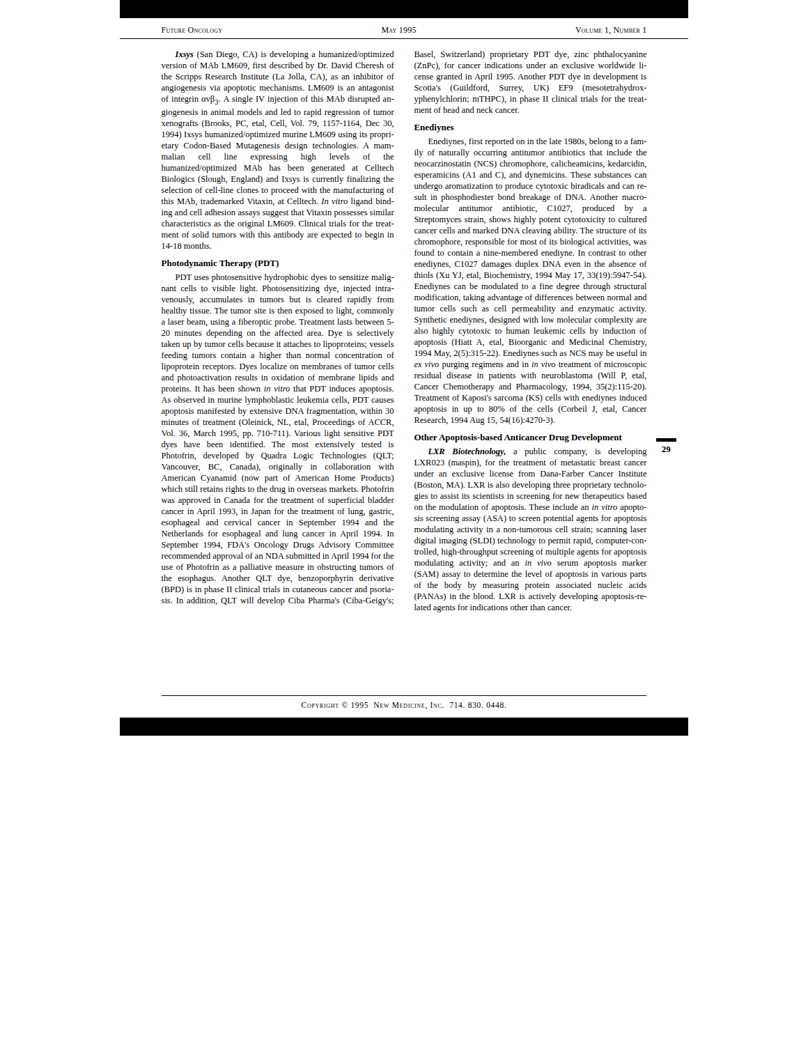Future Oncology
May 1995
Volume 1, Number 1
Ixsys (San Diego, CA) is developing a humanized/optimized version of MAb LM609, first described by Dr. David Cheresh of the Scripps Research Institute (La Jolla, CA), as an inhibitor of angiogenesis via apoptotic mechanisms. LM609 is an antagonist of integrin αvβ3. A single IV injection of this MAb disrupted angiogenesis in animal models and led to rapid regression of tumor xenografts (Brooks, PC, etal, Cell, Vol. 79, 1157-1164, Dec 30, 1994) Ixsys humanized/optimized murine LM609 using its proprietary Codon-Based Mutagenesis design technologies. A mammalian cell line expressing high levels of the humanized/optimized MAb has been generated at Celltech Biologics (Slough, England) and Ixsys is currently finalizing the selection of cell-line clones to proceed with the manufacturing of this MAb, trademarked Vitaxin, at Celltech. In vitro ligand binding and cell adhesion assays suggest that Vitaxin possesses similar characteristics as the original LM609. Clinical trials for the treatment of solid tumors with this antibody are expected to begin in 14-18 months.
Photodynamic Therapy (PDT)
PDT uses photosensitive hydrophobic dyes to sensitize malignant cells to visible light. Photosensitizing dye, injected intravenously, accumulates in tumors but is cleared rapidly from healthy tissue. The tumor site is then exposed to light, commonly a laser beam, using a fiberoptic probe. Treatment lasts between 5-20 minutes depending on the affected area. Dye is selectively taken up by tumor cells because it attaches to lipoproteins; vessels feeding tumors contain a higher than normal concentration of lipoprotein receptors. Dyes localize on membranes of tumor cells and photoactivation results in oxidation of membrane lipids and proteins. It has been shown in vitro that PDT induces apoptosis. As observed in murine lymphoblastic leukemia cells, PDT causes apoptosis manifested by extensive DNA fragmentation, within 30 minutes of treatment (Oleinick, NL, etal, Proceedings of ACCR, Vol. 36, March 1995, pp. 710-711). Various light sensitive PDT dyes have been identified. The most extensively tested is Photofrin, developed by Quadra Logic Technologies (QLT; Vancouver, BC, Canada), originally in collaboration with American Cyanamid (now part of American Home Products) which still retains rights to the drug in overseas markets. Photofrin was approved in Canada for the treatment of superficial bladder cancer in April 1993, in Japan for the treatment of lung, gastric, esophageal and cervical cancer in September 1994 and the Netherlands for esophageal and lung cancer in April 1994. In September 1994, FDA's Oncology Drugs Advisory Committee recommended approval of an NDA submitted in April 1994 for the use of Photofrin as a palliative measure in obstructing tumors of the esophagus. Another QLT dye, benzoporphyrin derivative (BPD) is in phase II clinical trials in cutaneous cancer and psoriasis. In addition, QLT will develop Ciba Pharma's (Ciba-Geigy's; Basel, Switzerland) proprietary PDT dye, zinc phthalocyanine (ZnPc), for cancer indications under an exclusive worldwide license granted in April 1995. Another PDT dye in development is Scotia's (Guildford, Surrey, UK) EF9 (mesotetrahydroxyphenylchlorin; mTHPC), in phase II clinical trials for the treatment of head and neck cancer.
Enediynes
Enediynes, first reported on in the late 1980s, belong to a family of naturally occurring antitumor antibiotics that include the neocarzinostatin (NCS) chromophore, calicheamicins, kedarcidin, esperamicins (A1 and C), and dynemicins. These substances can undergo aromatization to produce cytotoxic biradicals and can result in phosphodiester bond breakage of DNA. Another macromolecular antitumor antibiotic, C1027, produced by a Streptomyces strain, shows highly potent cytotoxicity to cultured cancer cells and marked DNA cleaving ability. The structure of its chromophore, responsible for most of its biological activities, was found to contain a nine-membered enediyne. In contrast to other enediynes, C1027 damages duplex DNA even in the absence of thiols (Xu YJ, etal, Biochemistry, 1994 May 17, 33(19):5947-54). Enediynes can be modulated to a fine degree through structural modification, taking advantage of differences between normal and tumor cells such as cell permeability and enzymatic activity. Synthetic enediynes, designed with low molecular complexity are also highly cytotoxic to human leukemic cells by induction of apoptosis (Hiatt A, etal, Bioorganic and Medicinal Chemistry, 1994 May, 2(5):315-22). Enediynes such as NCS may be useful in ex vivo purging regimens and in in vivo treatment of microscopic residual disease in patients with neuroblastoma (Will P, etal, Cancer Chemotherapy and Pharmacology, 1994, 35(2):115-20). Treatment of Kaposi's sarcoma (KS) cells with enediynes induced apoptosis in up to 80% of the cells (Corbeil J, etal, Cancer Research, 1994 Aug 15, 54(16):4270-3).
Other Apoptosis-based Anticancer Drug Development
LXR Biotechnology, a public company, is developing LXR023 (maspin), for the treatment of metastatic breast cancer under an exclusive license from Dana-Farber Cancer Institute (Boston, MA). LXR is also developing three proprietary technologies to assist its scientists in screening for new therapeutics based on the modulation of apoptosis. These include an in vitro apoptosis screening assay (ASA) to screen potential agents for apoptosis modulating activity in a non-tumorous cell strain; scanning laser digital imaging (SLDI) technology to permit rapid, computer-controlled, high-throughput screening of multiple agents for apoptosis modulating activity; and an in vivo serum apoptosis marker (SAM) assay to determine the level of apoptosis in various parts of the body by measuring protein associated nucleic acids (PANAs) in the blood. LXR is actively developing apoptosis-related agents for indications other than cancer.
29
Copyright © 1995 New Medicine, Inc. 714. 830. 0448.